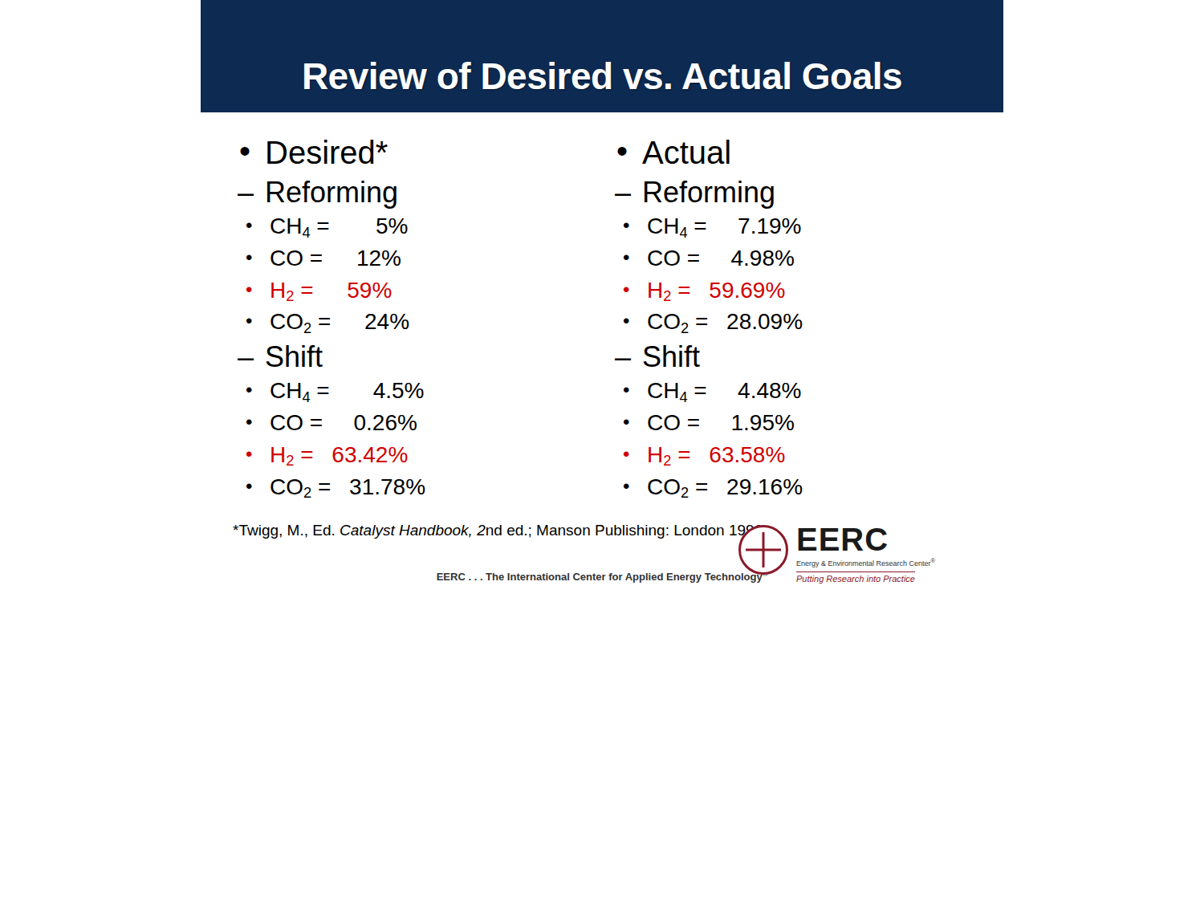Review of Desired vs. Actual Goals
Desired*
Reforming
CH4 = 5%
CO = 12%
H2 = 59%
CO2 = 24%
Shift
CH4 = 4.5%
CO = 0.26%
H2 = 63.42%
CO2 = 31.78%
Actual
Reforming
CH4 = 7.19%
CO = 4.98%
H2 = 59.69%
CO2 = 28.09%
Shift
CH4 = 4.48%
CO = 1.95%
H2 = 63.58%
CO2 = 29.16%
*Twigg, M., Ed. Catalyst Handbook, 2nd ed.; Manson Publishing: London 1996.
EERC . . . The International Center for Applied Energy Technology®
EERC
Energy & Environmental Research Center®
Putting Research into Practice